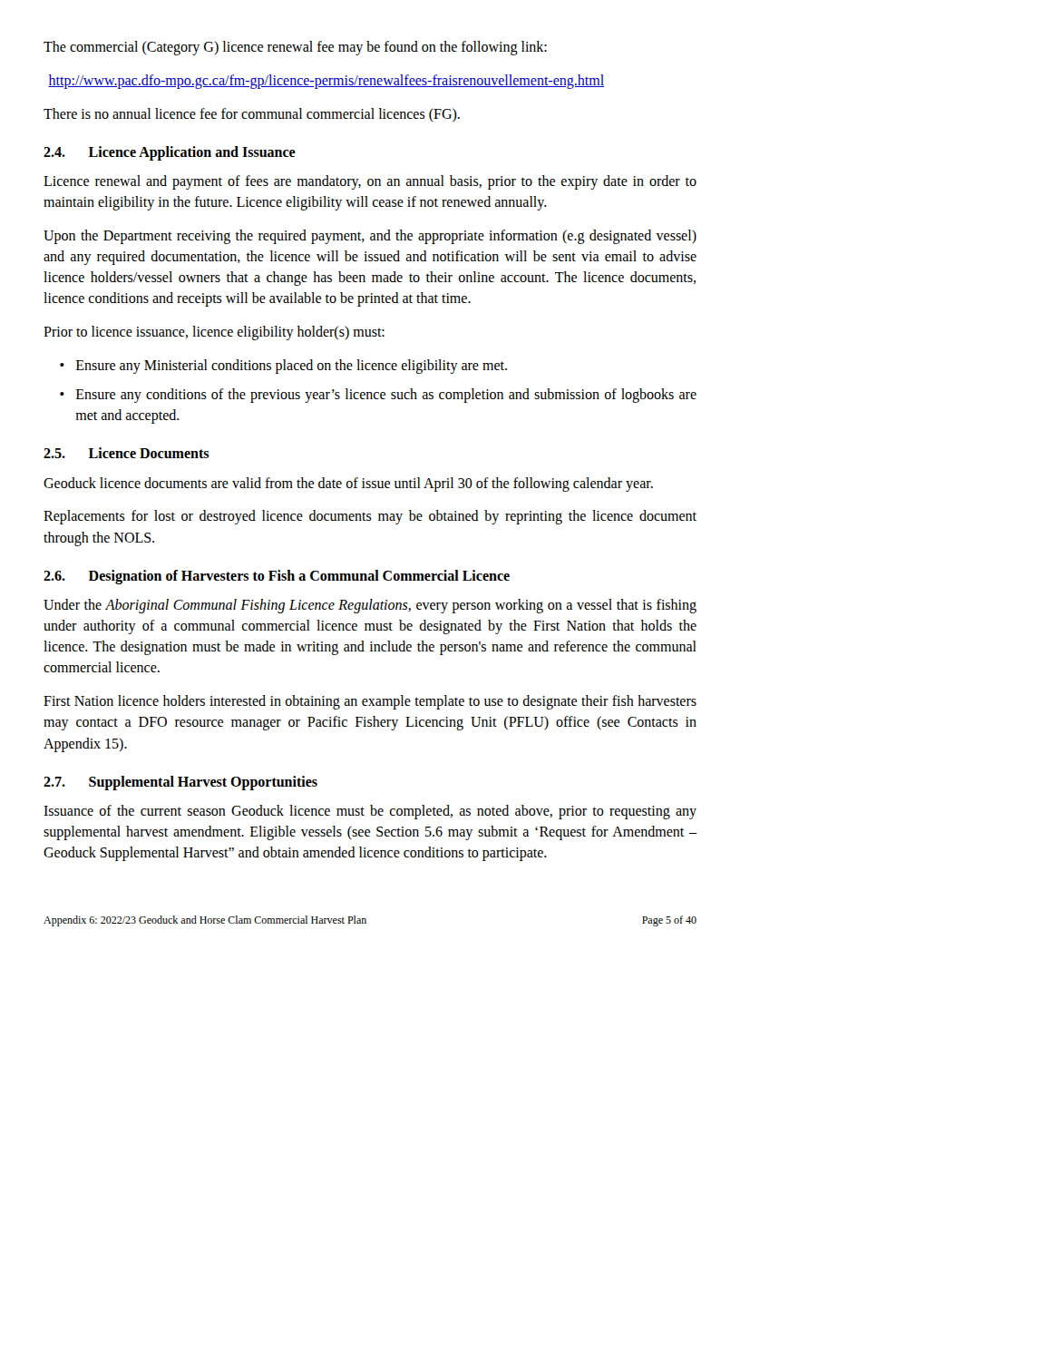The commercial (Category G) licence renewal fee may be found on the following link:
http://www.pac.dfo-mpo.gc.ca/fm-gp/licence-permis/renewalfees-fraisrenouvellement-eng.html
There is no annual licence fee for communal commercial licences (FG).
2.4. Licence Application and Issuance
Licence renewal and payment of fees are mandatory, on an annual basis, prior to the expiry date in order to maintain eligibility in the future. Licence eligibility will cease if not renewed annually.
Upon the Department receiving the required payment, and the appropriate information (e.g designated vessel) and any required documentation, the licence will be issued and notification will be sent via email to advise licence holders/vessel owners that a change has been made to their online account. The licence documents, licence conditions and receipts will be available to be printed at that time.
Prior to licence issuance, licence eligibility holder(s) must:
Ensure any Ministerial conditions placed on the licence eligibility are met.
Ensure any conditions of the previous year’s licence such as completion and submission of logbooks are met and accepted.
2.5. Licence Documents
Geoduck licence documents are valid from the date of issue until April 30 of the following calendar year.
Replacements for lost or destroyed licence documents may be obtained by reprinting the licence document through the NOLS.
2.6. Designation of Harvesters to Fish a Communal Commercial Licence
Under the Aboriginal Communal Fishing Licence Regulations, every person working on a vessel that is fishing under authority of a communal commercial licence must be designated by the First Nation that holds the licence. The designation must be made in writing and include the person's name and reference the communal commercial licence.
First Nation licence holders interested in obtaining an example template to use to designate their fish harvesters may contact a DFO resource manager or Pacific Fishery Licencing Unit (PFLU) office (see Contacts in Appendix 15).
2.7. Supplemental Harvest Opportunities
Issuance of the current season Geoduck licence must be completed, as noted above, prior to requesting any supplemental harvest amendment. Eligible vessels (see Section 5.6 may submit a ‘Request for Amendment – Geoduck Supplemental Harvest” and obtain amended licence conditions to participate.
Appendix 6: 2022/23 Geoduck and Horse Clam Commercial Harvest Plan Page 5 of 40